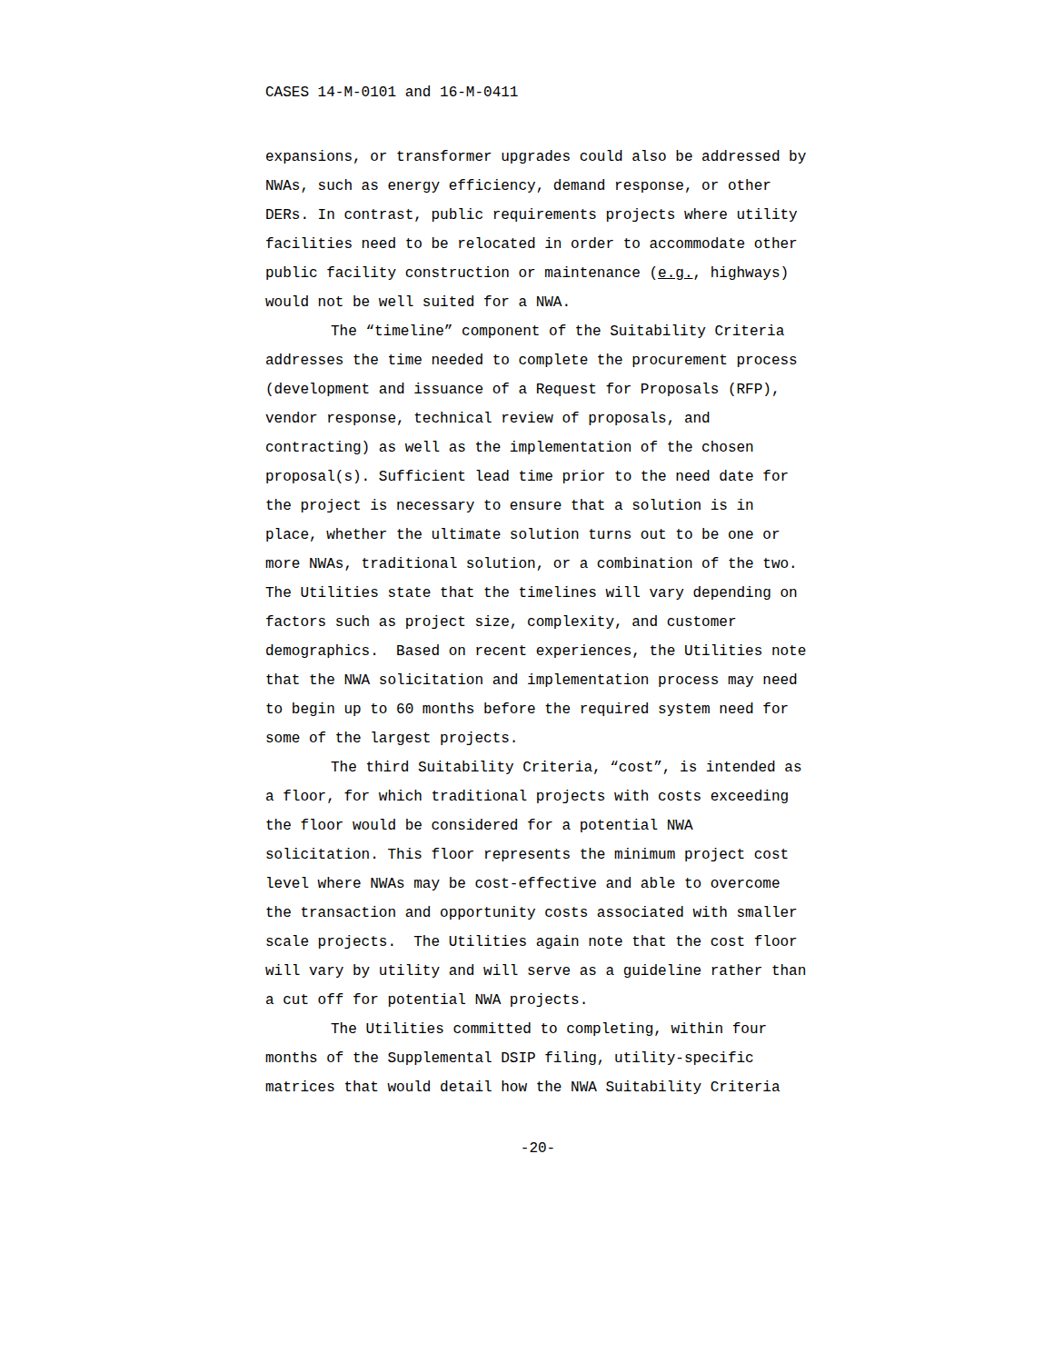CASES 14-M-0101 and 16-M-0411
expansions, or transformer upgrades could also be addressed by NWAs, such as energy efficiency, demand response, or other DERs. In contrast, public requirements projects where utility facilities need to be relocated in order to accommodate other public facility construction or maintenance (e.g., highways) would not be well suited for a NWA.
The “timeline” component of the Suitability Criteria addresses the time needed to complete the procurement process (development and issuance of a Request for Proposals (RFP), vendor response, technical review of proposals, and contracting) as well as the implementation of the chosen proposal(s). Sufficient lead time prior to the need date for the project is necessary to ensure that a solution is in place, whether the ultimate solution turns out to be one or more NWAs, traditional solution, or a combination of the two. The Utilities state that the timelines will vary depending on factors such as project size, complexity, and customer demographics. Based on recent experiences, the Utilities note that the NWA solicitation and implementation process may need to begin up to 60 months before the required system need for some of the largest projects.
The third Suitability Criteria, “cost”, is intended as a floor, for which traditional projects with costs exceeding the floor would be considered for a potential NWA solicitation. This floor represents the minimum project cost level where NWAs may be cost-effective and able to overcome the transaction and opportunity costs associated with smaller scale projects. The Utilities again note that the cost floor will vary by utility and will serve as a guideline rather than a cut off for potential NWA projects.
The Utilities committed to completing, within four months of the Supplemental DSIP filing, utility-specific matrices that would detail how the NWA Suitability Criteria
-20-